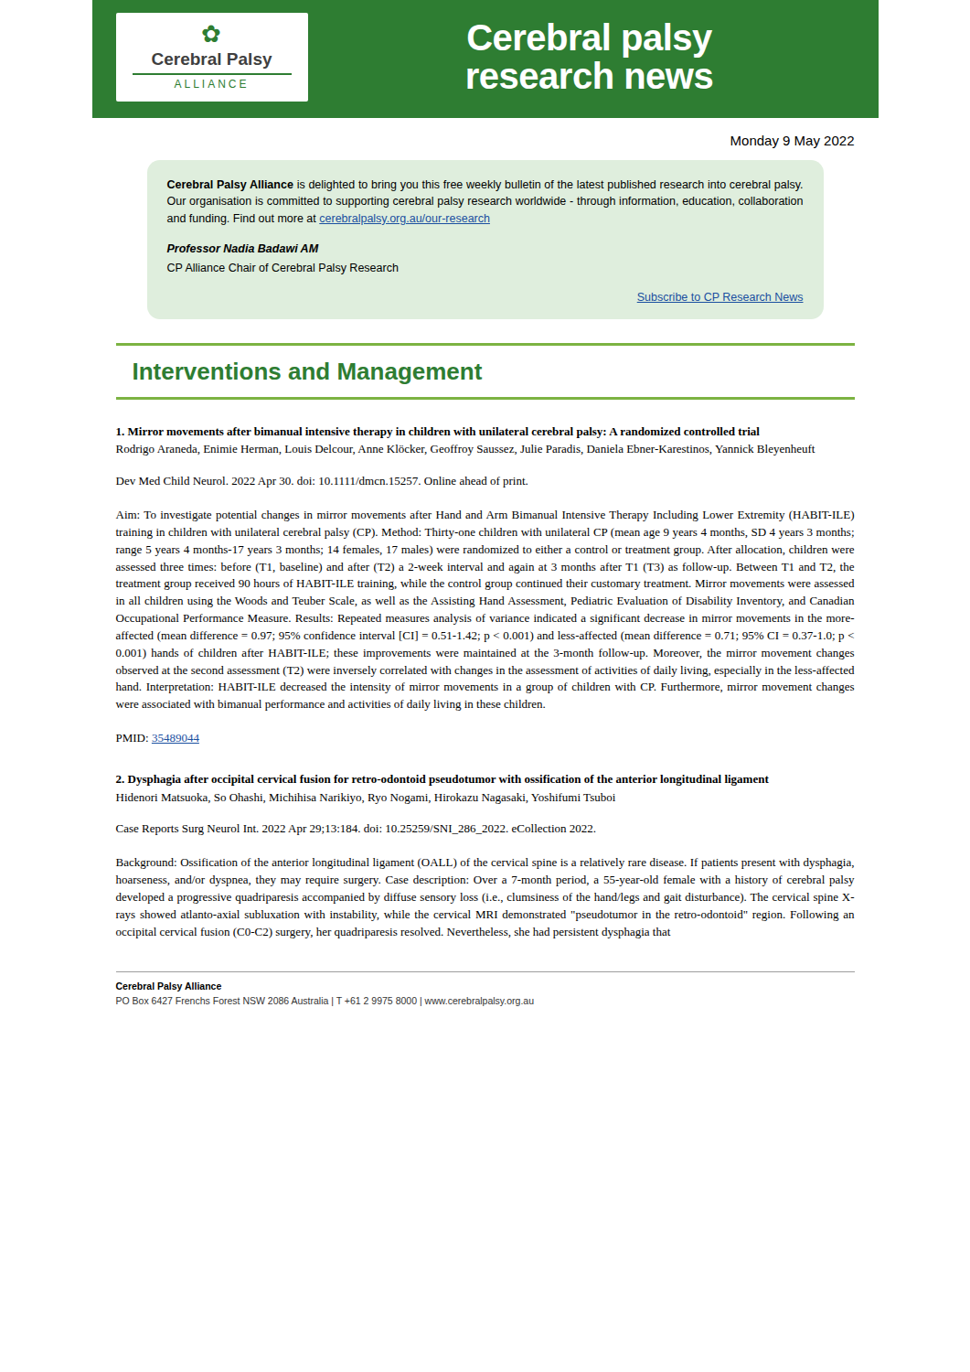✿
Cerebral Palsy
ALLIANCE
Cerebral palsy
research news
Monday 9 May 2022
Cerebral Palsy Alliance is delighted to bring you this free weekly bulletin of the latest published research into cerebral palsy. Our organisation is committed to supporting cerebral palsy research worldwide - through information, education, collaboration and funding. Find out more at cerebralpalsy.org.au/our-research
Professor Nadia Badawi AM
CP Alliance Chair of Cerebral Palsy Research
Subscribe to CP Research News
Interventions and Management
1. Mirror movements after bimanual intensive therapy in children with unilateral cerebral palsy: A randomized controlled trial
Rodrigo Araneda, Enimie Herman, Louis Delcour, Anne Klöcker, Geoffroy Saussez, Julie Paradis, Daniela Ebner-Karestinos, Yannick Bleyenheuft
Dev Med Child Neurol. 2022 Apr 30. doi: 10.1111/dmcn.15257. Online ahead of print.
Aim: To investigate potential changes in mirror movements after Hand and Arm Bimanual Intensive Therapy Including Lower Extremity (HABIT-ILE) training in children with unilateral cerebral palsy (CP). Method: Thirty-one children with unilateral CP (mean age 9 years 4 months, SD 4 years 3 months; range 5 years 4 months-17 years 3 months; 14 females, 17 males) were randomized to either a control or treatment group. After allocation, children were assessed three times: before (T1, baseline) and after (T2) a 2-week interval and again at 3 months after T1 (T3) as follow-up. Between T1 and T2, the treatment group received 90 hours of HABIT-ILE training, while the control group continued their customary treatment. Mirror movements were assessed in all children using the Woods and Teuber Scale, as well as the Assisting Hand Assessment, Pediatric Evaluation of Disability Inventory, and Canadian Occupational Performance Measure. Results: Repeated measures analysis of variance indicated a significant decrease in mirror movements in the more-affected (mean difference = 0.97; 95% confidence interval [CI] = 0.51-1.42; p < 0.001) and less-affected (mean difference = 0.71; 95% CI = 0.37-1.0; p < 0.001) hands of children after HABIT-ILE; these improvements were maintained at the 3-month follow-up. Moreover, the mirror movement changes observed at the second assessment (T2) were inversely correlated with changes in the assessment of activities of daily living, especially in the less-affected hand. Interpretation: HABIT-ILE decreased the intensity of mirror movements in a group of children with CP. Furthermore, mirror movement changes were associated with bimanual performance and activities of daily living in these children.
PMID: 35489044
2. Dysphagia after occipital cervical fusion for retro-odontoid pseudotumor with ossification of the anterior longitudinal ligament
Hidenori Matsuoka, So Ohashi, Michihisa Narikiyo, Ryo Nogami, Hirokazu Nagasaki, Yoshifumi Tsuboi
Case Reports Surg Neurol Int. 2022 Apr 29;13:184. doi: 10.25259/SNI_286_2022. eCollection 2022.
Background: Ossification of the anterior longitudinal ligament (OALL) of the cervical spine is a relatively rare disease. If patients present with dysphagia, hoarseness, and/or dyspnea, they may require surgery. Case description: Over a 7-month period, a 55-year-old female with a history of cerebral palsy developed a progressive quadriparesis accompanied by diffuse sensory loss (i.e., clumsiness of the hand/legs and gait disturbance). The cervical spine X-rays showed atlanto-axial subluxation with instability, while the cervical MRI demonstrated "pseudotumor in the retro-odontoid" region. Following an occipital cervical fusion (C0-C2) surgery, her quadriparesis resolved. Nevertheless, she had persistent dysphagia that
Cerebral Palsy Alliance
PO Box 6427 Frenchs Forest NSW 2086 Australia | T +61 2 9975 8000 | www.cerebralpalsy.org.au